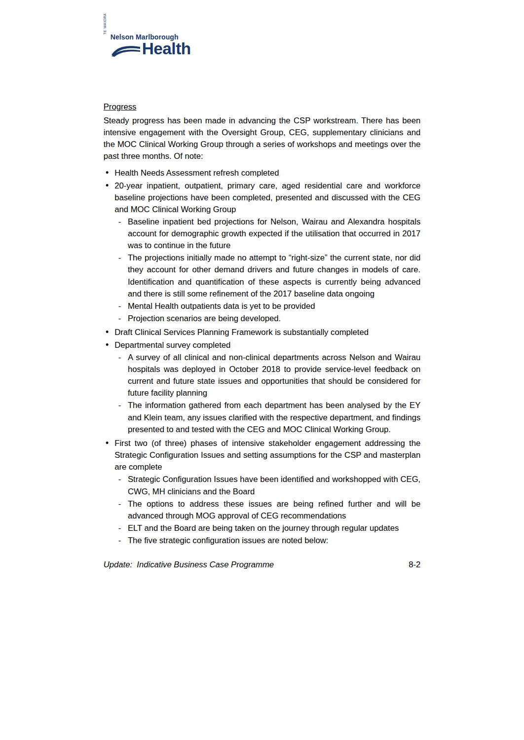TE WAIORA
Nelson Marlborough
Health
Progress
Steady progress has been made in advancing the CSP workstream. There has been intensive engagement with the Oversight Group, CEG, supplementary clinicians and the MOC Clinical Working Group through a series of workshops and meetings over the past three months. Of note:
Health Needs Assessment refresh completed
20-year inpatient, outpatient, primary care, aged residential care and workforce baseline projections have been completed, presented and discussed with the CEG and MOC Clinical Working Group
Baseline inpatient bed projections for Nelson, Wairau and Alexandra hospitals account for demographic growth expected if the utilisation that occurred in 2017 was to continue in the future
The projections initially made no attempt to “right-size” the current state, nor did they account for other demand drivers and future changes in models of care. Identification and quantification of these aspects is currently being advanced and there is still some refinement of the 2017 baseline data ongoing
Mental Health outpatients data is yet to be provided
Projection scenarios are being developed.
Draft Clinical Services Planning Framework is substantially completed
Departmental survey completed
A survey of all clinical and non-clinical departments across Nelson and Wairau hospitals was deployed in October 2018 to provide service-level feedback on current and future state issues and opportunities that should be considered for future facility planning
The information gathered from each department has been analysed by the EY and Klein team, any issues clarified with the respective department, and findings presented to and tested with the CEG and MOC Clinical Working Group.
First two (of three) phases of intensive stakeholder engagement addressing the Strategic Configuration Issues and setting assumptions for the CSP and masterplan are complete
Strategic Configuration Issues have been identified and workshopped with CEG, CWG, MH clinicians and the Board
The options to address these issues are being refined further and will be advanced through MOG approval of CEG recommendations
ELT and the Board are being taken on the journey through regular updates
The five strategic configuration issues are noted below:
Update: Indicative Business Case Programme
8-2